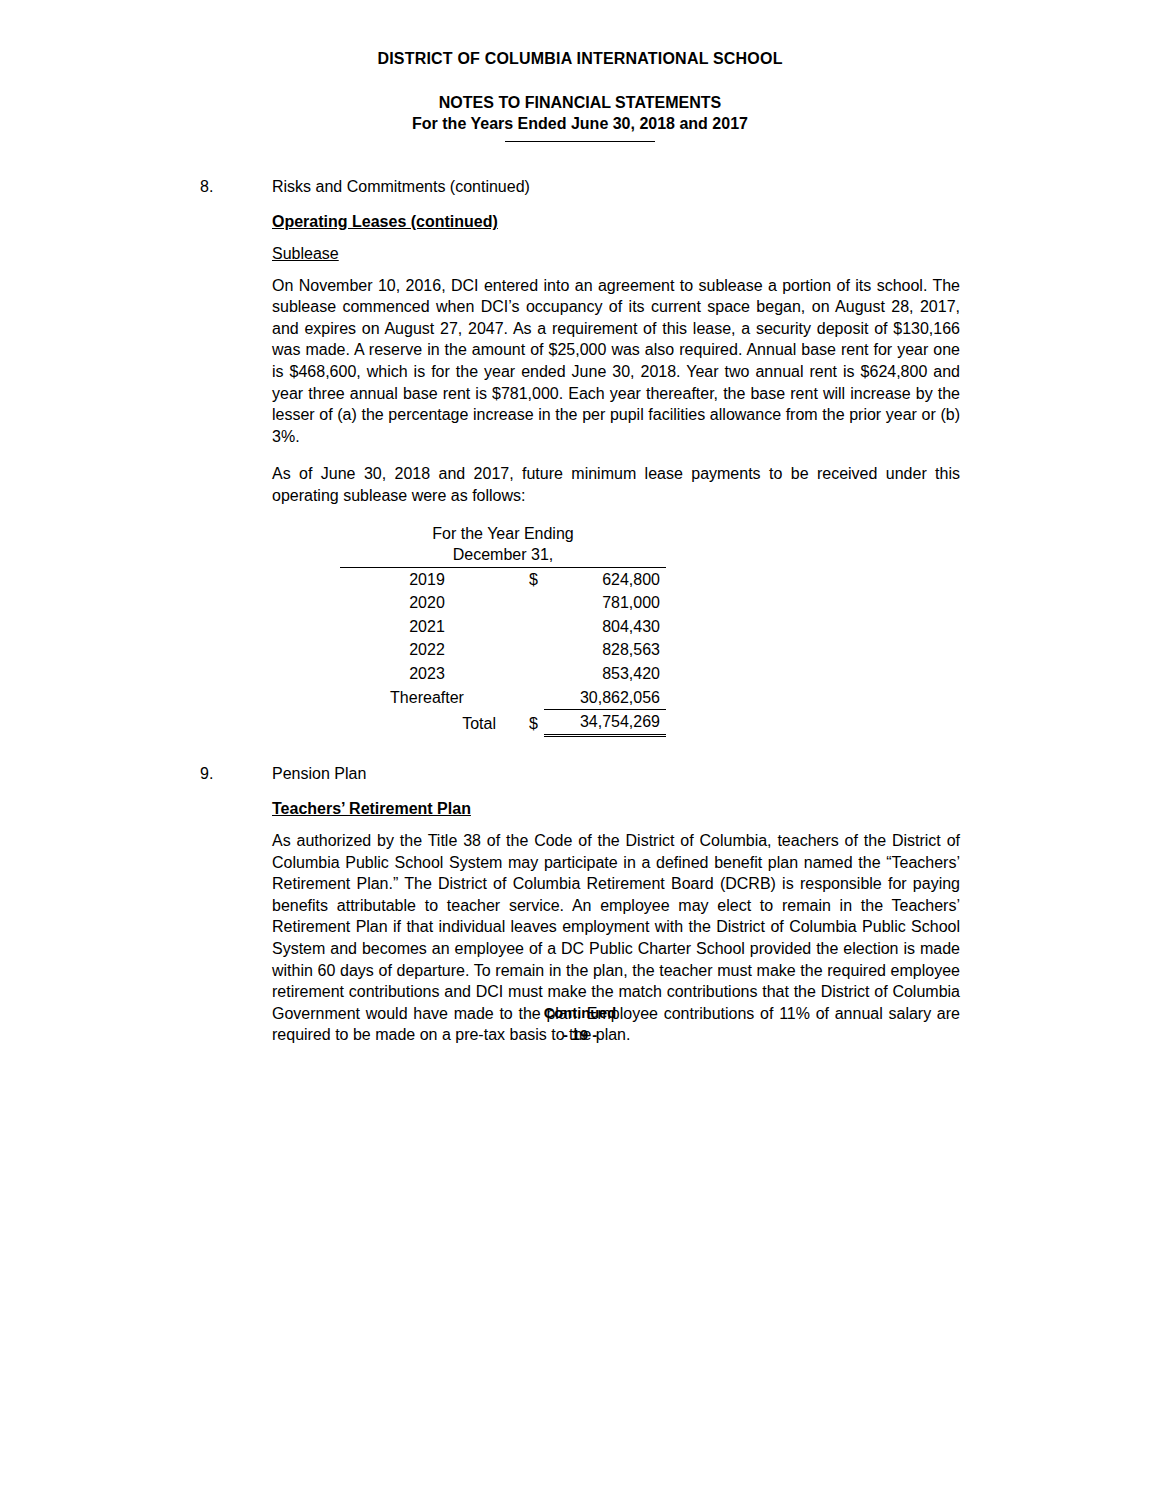DISTRICT OF COLUMBIA INTERNATIONAL SCHOOL
NOTES TO FINANCIAL STATEMENTS
For the Years Ended June 30, 2018 and 2017
8.
Risks and Commitments (continued)
Operating Leases (continued)
Sublease
On November 10, 2016, DCI entered into an agreement to sublease a portion of its school. The sublease commenced when DCI’s occupancy of its current space began, on August 28, 2017, and expires on August 27, 2047. As a requirement of this lease, a security deposit of $130,166 was made. A reserve in the amount of $25,000 was also required. Annual base rent for year one is $468,600, which is for the year ended June 30, 2018. Year two annual rent is $624,800 and year three annual base rent is $781,000. Each year thereafter, the base rent will increase by the lesser of (a) the percentage increase in the per pupil facilities allowance from the prior year or (b) 3%.
As of June 30, 2018 and 2017, future minimum lease payments to be received under this operating sublease were as follows:
| For the Year Ending |
| --- |
| December 31, |
| 2019 | $ | 624,800 |
| 2020 | | 781,000 |
| 2021 | | 804,430 |
| 2022 | | 828,563 |
| 2023 | | 853,420 |
| Thereafter | | 30,862,056 |
| Total | $ | 34,754,269 |
9.
Pension Plan
Teachers’ Retirement Plan
As authorized by the Title 38 of the Code of the District of Columbia, teachers of the District of Columbia Public School System may participate in a defined benefit plan named the “Teachers’ Retirement Plan.” The District of Columbia Retirement Board (DCRB) is responsible for paying benefits attributable to teacher service. An employee may elect to remain in the Teachers’ Retirement Plan if that individual leaves employment with the District of Columbia Public School System and becomes an employee of a DC Public Charter School provided the election is made within 60 days of departure. To remain in the plan, the teacher must make the required employee retirement contributions and DCI must make the match contributions that the District of Columbia Government would have made to the plan. Employee contributions of 11% of annual salary are required to be made on a pre-tax basis to the plan.
Continued
- 19 -